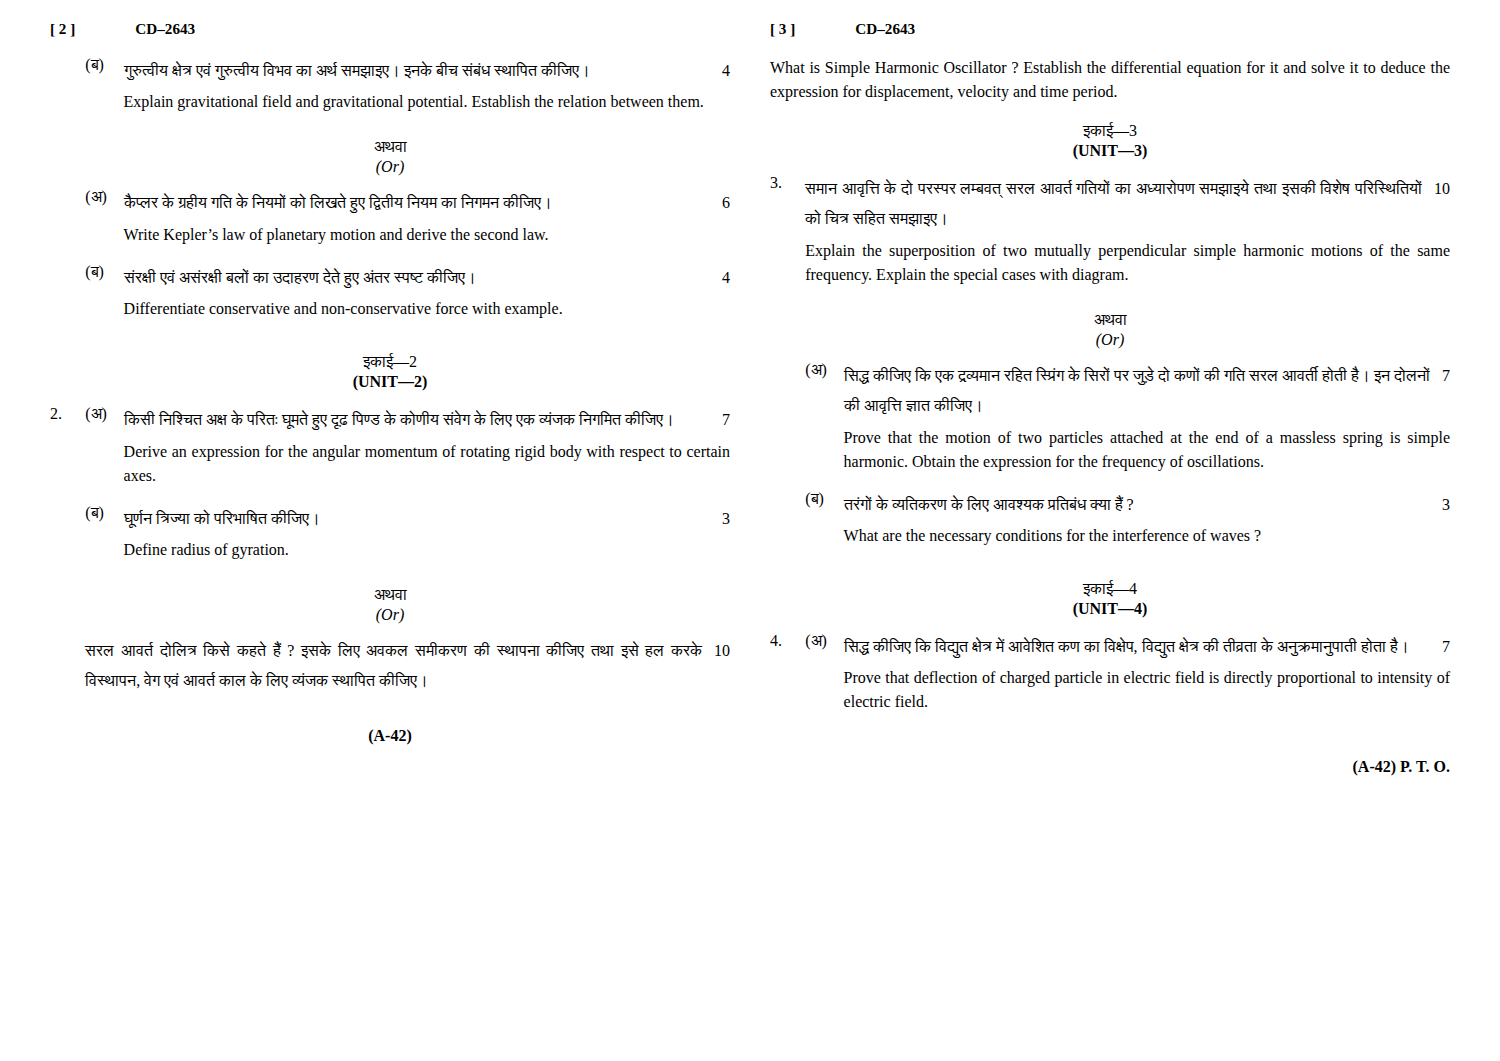[ 2 ] CD–2643
(ब)
4गुरुत्वीय क्षेत्र एवं गुरुत्वीय विभव का अर्थ समझाइए। इनके बीच संबंध स्थापित कीजिए।
Explain gravitational field and gravitational potential. Establish the relation between them.
अथवा
(Or)
(अ)
6कैप्लर के ग्रहीय गति के नियमों को लिखते हुए द्वितीय नियम का निगमन कीजिए।
Write Kepler’s law of planetary motion and derive the second law.
(ब)
4संरक्षी एवं असंरक्षी बलों का उदाहरण देते हुए अंतर स्पष्ट कीजिए।
Differentiate conservative and non-conservative force with example.
इकाई—2
(UNIT—2)
2.
(अ)
7किसी निश्चित अक्ष के परितः घूमते हुए दृढ़ पिण्ड के कोणीय संवेग के लिए एक व्यंजक निगमित कीजिए।
Derive an expression for the angular momentum of rotating rigid body with respect to certain axes.
(ब)
3घूर्णन त्रिज्या को परिभाषित कीजिए।
Define radius of gyration.
अथवा
(Or)
10सरल आवर्त दोलित्र किसे कहते हैं ? इसके लिए अवकल समीकरण की स्थापना कीजिए तथा इसे हल करके विस्थापन, वेग एवं आवर्त काल के लिए व्यंजक स्थापित कीजिए।
(A-42)
[ 3 ] CD–2643
What is Simple Harmonic Oscillator ? Establish the differential equation for it and solve it to deduce the expression for displacement, velocity and time period.
इकाई—3
(UNIT—3)
3.
10समान आवृत्ति के दो परस्पर लम्बवत् सरल आवर्त गतियों का अध्यारोपण समझाइये तथा इसकी विशेष परिस्थितियों को चित्र सहित समझाइए।
Explain the superposition of two mutually perpendicular simple harmonic motions of the same frequency. Explain the special cases with diagram.
अथवा
(Or)
(अ)
7सिद्ध कीजिए कि एक द्रव्यमान रहित स्प्रिंग के सिरों पर जुड़े दो कणों की गति सरल आवर्ती होती है। इन दोलनों की आवृत्ति ज्ञात कीजिए।
Prove that the motion of two particles attached at the end of a massless spring is simple harmonic. Obtain the expression for the frequency of oscillations.
(ब)
3तरंगों के व्यतिकरण के लिए आवश्यक प्रतिबंध क्या हैं ?
What are the necessary conditions for the interference of waves ?
इकाई—4
(UNIT—4)
4.
(अ)
7सिद्ध कीजिए कि विद्युत क्षेत्र में आवेशित कण का विक्षेप, विद्युत क्षेत्र की तीव्रता के अनुक्रमानुपाती होता है।
Prove that deflection of charged particle in electric field is directly proportional to intensity of electric field.
(A-42) P. T. O.